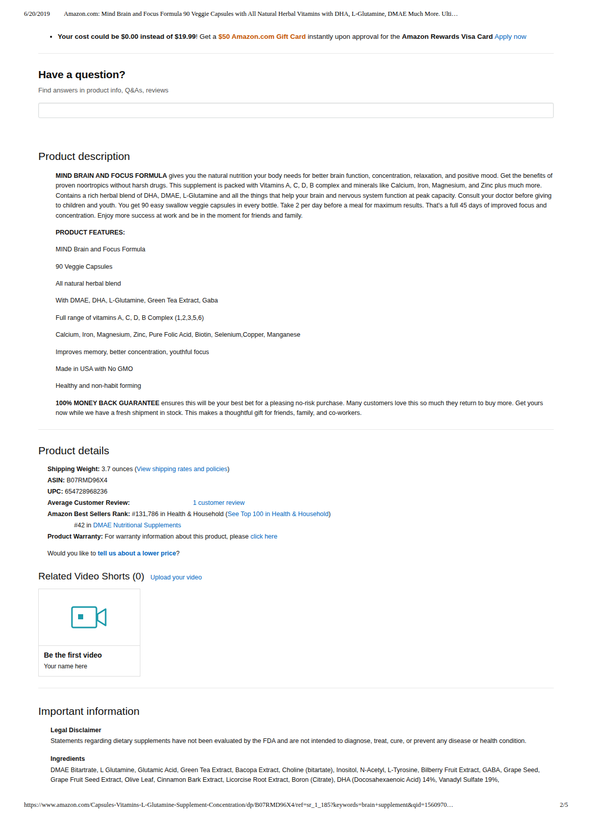6/20/2019
Amazon.com: Mind Brain and Focus Formula 90 Veggie Capsules with All Natural Herbal Vitamins with DHA, L-Glutamine, DMAE Much More. Ulti…
Your cost could be $0.00 instead of $19.99! Get a $50 Amazon.com Gift Card instantly upon approval for the Amazon Rewards Visa Card Apply now
Have a question?
Find answers in product info, Q&As, reviews
Product description
MIND BRAIN AND FOCUS FORMULA gives you the natural nutrition your body needs for better brain function, concentration, relaxation, and positive mood. Get the benefits of proven noortropics without harsh drugs. This supplement is packed with Vitamins A, C, D, B complex and minerals like Calcium, Iron, Magnesium, and Zinc plus much more. Contains a rich herbal blend of DHA, DMAE, L-Glutamine and all the things that help your brain and nervous system function at peak capacity. Consult your doctor before giving to children and youth. You get 90 easy swallow veggie capsules in every bottle. Take 2 per day before a meal for maximum results. That's a full 45 days of improved focus and concentration. Enjoy more success at work and be in the moment for friends and family.
PRODUCT FEATURES:
MIND Brain and Focus Formula
90 Veggie Capsules
All natural herbal blend
With DMAE, DHA, L-Glutamine, Green Tea Extract, Gaba
Full range of vitamins A, C, D, B Complex (1,2,3,5,6)
Calcium, Iron, Magnesium, Zinc, Pure Folic Acid, Biotin, Selenium,Copper, Manganese
Improves memory, better concentration, youthful focus
Made in USA with No GMO
Healthy and non-habit forming
100% MONEY BACK GUARANTEE ensures this will be your best bet for a pleasing no-risk purchase. Many customers love this so much they return to buy more. Get yours now while we have a fresh shipment in stock. This makes a thoughtful gift for friends, family, and co-workers.
Product details
Shipping Weight: 3.7 ounces (View shipping rates and policies)
ASIN: B07RMD96X4
UPC: 654728968236
Average Customer Review: 1 customer review
Amazon Best Sellers Rank: #131,786 in Health & Household (See Top 100 in Health & Household)
#42 in DMAE Nutritional Supplements
Product Warranty: For warranty information about this product, please click here
Would you like to tell us about a lower price?
Related Video Shorts (0) Upload your video
Be the first video
Your name here
Important information
Legal Disclaimer
Statements regarding dietary supplements have not been evaluated by the FDA and are not intended to diagnose, treat, cure, or prevent any disease or health condition.
Ingredients
DMAE Bitartrate, L Glutamine, Glutamic Acid, Green Tea Extract, Bacopa Extract, Choline (bitartate), Inositol, N-Acetyl, L-Tyrosine, Bilberry Fruit Extract, GABA, Grape Seed, Grape Fruit Seed Extract, Olive Leaf, Cinnamon Bark Extract, Licorcise Root Extract, Boron (Citrate), DHA (Docosahexaenoic Acid) 14%, Vanadyl Sulfate 19%,
https://www.amazon.com/Capsules-Vitamins-L-Glutamine-Supplement-Concentration/dp/B07RMD96X4/ref=sr_1_185?keywords=brain+supplement&qid=1560970…
2/5